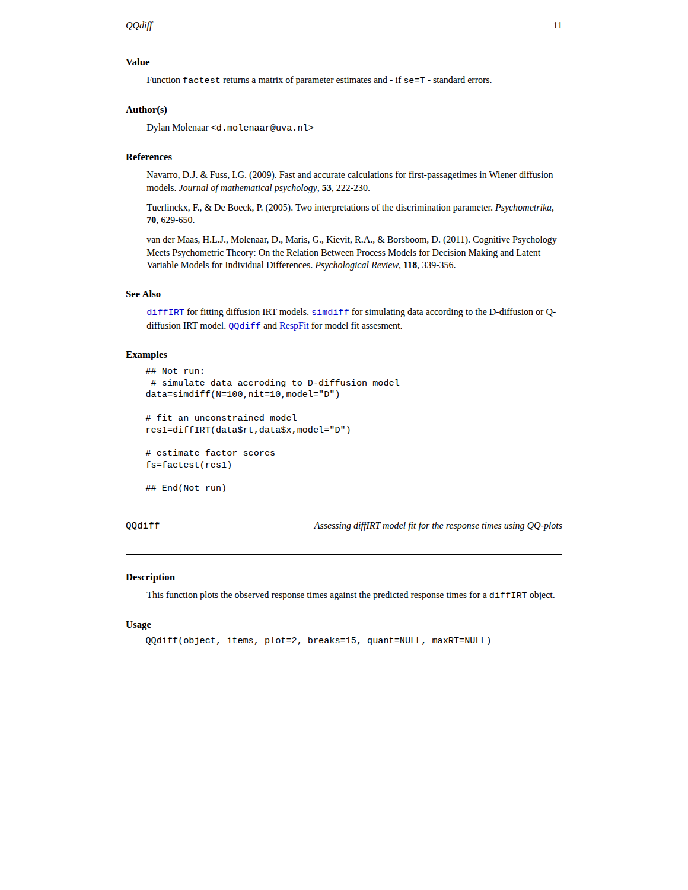QQdiff 11
Value
Function factest returns a matrix of parameter estimates and - if se=T - standard errors.
Author(s)
Dylan Molenaar <d.molenaar@uva.nl>
References
Navarro, D.J. & Fuss, I.G. (2009). Fast and accurate calculations for first-passagetimes in Wiener diffusion models. Journal of mathematical psychology, 53, 222-230.
Tuerlinckx, F., & De Boeck, P. (2005). Two interpretations of the discrimination parameter. Psychometrika, 70, 629-650.
van der Maas, H.L.J., Molenaar, D., Maris, G., Kievit, R.A., & Borsboom, D. (2011). Cognitive Psychology Meets Psychometric Theory: On the Relation Between Process Models for Decision Making and Latent Variable Models for Individual Differences. Psychological Review, 118, 339-356.
See Also
diffIRT for fitting diffusion IRT models. simdiff for simulating data according to the D-diffusion or Q-diffusion IRT model. QQdiff and RespFit for model fit assesment.
Examples
## Not run:
 # simulate data accroding to D-diffusion model
data=simdiff(N=100,nit=10,model="D")

# fit an unconstrained model
res1=diffIRT(data$rt,data$x,model="D")

# estimate factor scores
fs=factest(res1)

## End(Not run)
QQdiff Assessing diffIRT model fit for the response times using QQ-plots
Description
This function plots the observed response times against the predicted response times for a diffIRT object.
Usage
QQdiff(object, items, plot=2, breaks=15, quant=NULL, maxRT=NULL)